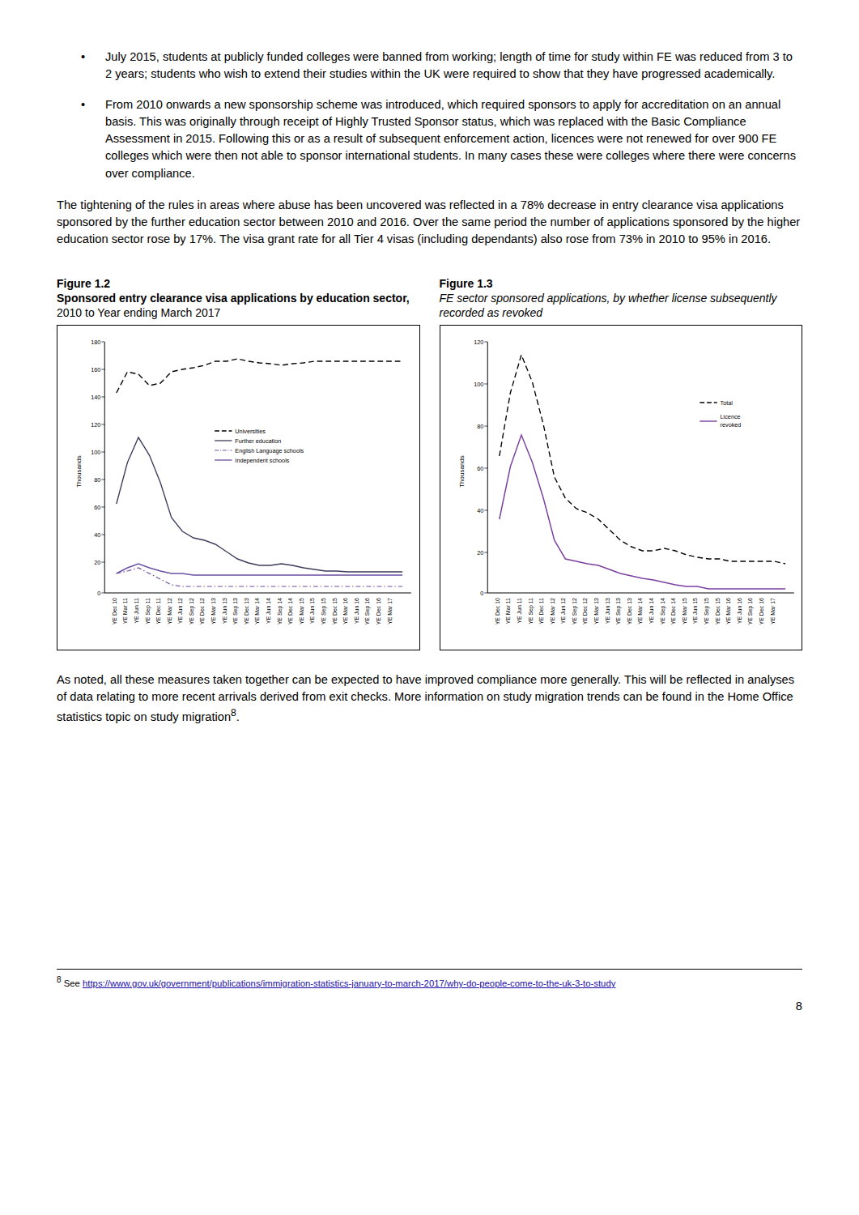July 2015, students at publicly funded colleges were banned from working; length of time for study within FE was reduced from 3 to 2 years; students who wish to extend their studies within the UK were required to show that they have progressed academically.
From 2010 onwards a new sponsorship scheme was introduced, which required sponsors to apply for accreditation on an annual basis. This was originally through receipt of Highly Trusted Sponsor status, which was replaced with the Basic Compliance Assessment in 2015. Following this or as a result of subsequent enforcement action, licences were not renewed for over 900 FE colleges which were then not able to sponsor international students. In many cases these were colleges where there were concerns over compliance.
The tightening of the rules in areas where abuse has been uncovered was reflected in a 78% decrease in entry clearance visa applications sponsored by the further education sector between 2010 and 2016. Over the same period the number of applications sponsored by the higher education sector rose by 17%. The visa grant rate for all Tier 4 visas (including dependants) also rose from 73% in 2010 to 95% in 2016.
Figure 1.2
Sponsored entry clearance visa applications by education sector, 2010 to Year ending March 2017
180 160 140 120 100 80 60 40 20 0 Thousands Universities Further education English Language schools Independent schools YE Dec 10 YE Mar 11 YE Jun 11 YE Sep 11 YE Dec 11 YE Mar 12 YE Jun 12 YE Sep 12 YE Dec 12 YE Mar 13 YE Jun 13 YE Sep 13 YE Dec 13 YE Mar 14 YE Jun 14 YE Sep 14 YE Dec 14 YE Mar 15 YE Jun 15 YE Sep 15 YE Dec 15 YE Mar 16 YE Jun 16 YE Sep 16 YE Dec 16 YE Mar 17
Figure 1.3
FE sector sponsored applications, by whether license subsequently recorded as revoked
120 100 80 60 40 20 0 Thousands Total Licence revoked YE Dec 10 YE Mar 11 YE Jun 11 YE Sep 11 YE Dec 11 YE Mar 12 YE Jun 12 YE Sep 12 YE Dec 12 YE Mar 13 YE Jun 13 YE Sep 13 YE Dec 13 YE Mar 14 YE Jun 14 YE Sep 14 YE Dec 14 YE Mar 15 YE Jun 15 YE Sep 15 YE Dec 15 YE Mar 16 YE Jun 16 YE Sep 16 YE Dec 16 YE Mar 17
As noted, all these measures taken together can be expected to have improved compliance more generally. This will be reflected in analyses of data relating to more recent arrivals derived from exit checks. More information on study migration trends can be found in the Home Office statistics topic on study migration8.
8 See https://www.gov.uk/government/publications/immigration-statistics-january-to-march-2017/why-do-people-come-to-the-uk-3-to-study
8